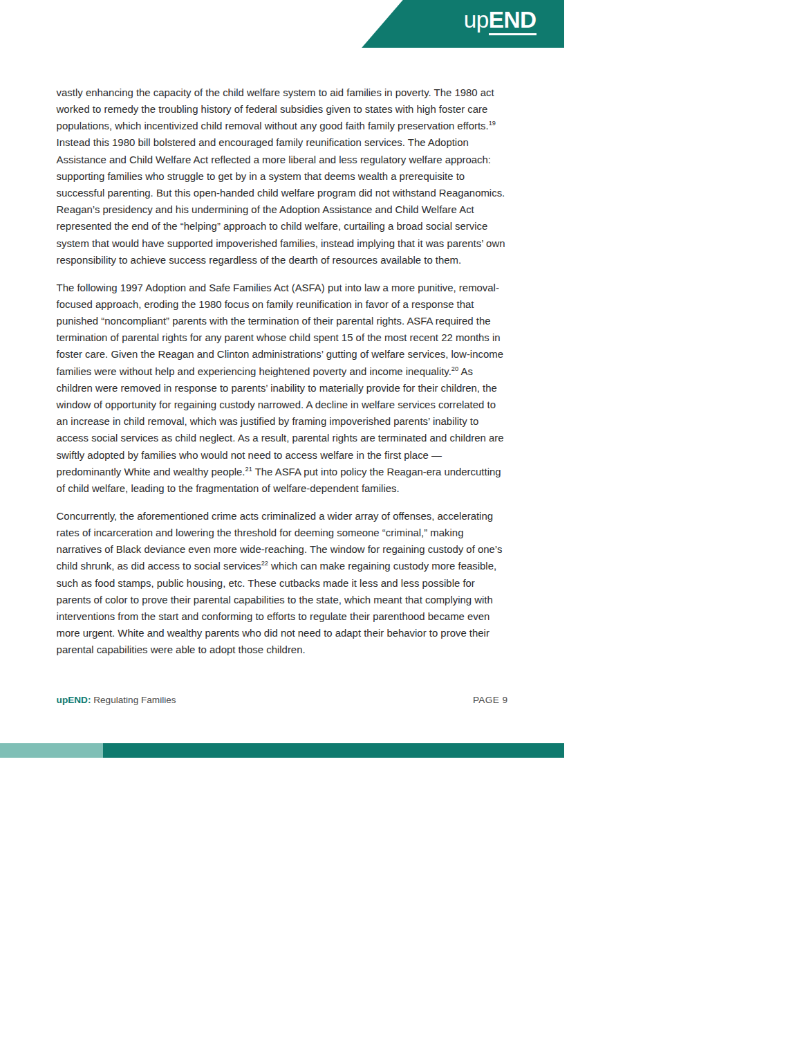up END
vastly enhancing the capacity of the child welfare system to aid families in poverty. The 1980 act worked to remedy the troubling history of federal subsidies given to states with high foster care populations, which incentivized child removal without any good faith family preservation efforts.19 Instead this 1980 bill bolstered and encouraged family reunification services. The Adoption Assistance and Child Welfare Act reflected a more liberal and less regulatory welfare approach: supporting families who struggle to get by in a system that deems wealth a prerequisite to successful parenting. But this open-handed child welfare program did not withstand Reaganomics. Reagan’s presidency and his undermining of the Adoption Assistance and Child Welfare Act represented the end of the “helping” approach to child welfare, curtailing a broad social service system that would have supported impoverished families, instead implying that it was parents’ own responsibility to achieve success regardless of the dearth of resources available to them.
The following 1997 Adoption and Safe Families Act (ASFA) put into law a more punitive, removal-focused approach, eroding the 1980 focus on family reunification in favor of a response that punished “noncompliant” parents with the termination of their parental rights. ASFA required the termination of parental rights for any parent whose child spent 15 of the most recent 22 months in foster care. Given the Reagan and Clinton administrations’ gutting of welfare services, low-income families were without help and experiencing heightened poverty and income inequality.20 As children were removed in response to parents’ inability to materially provide for their children, the window of opportunity for regaining custody narrowed. A decline in welfare services correlated to an increase in child removal, which was justified by framing impoverished parents’ inability to access social services as child neglect. As a result, parental rights are terminated and children are swiftly adopted by families who would not need to access welfare in the first place — predominantly White and wealthy people.21 The ASFA put into policy the Reagan-era undercutting of child welfare, leading to the fragmentation of welfare-dependent families.
Concurrently, the aforementioned crime acts criminalized a wider array of offenses, accelerating rates of incarceration and lowering the threshold for deeming someone “criminal,” making narratives of Black deviance even more wide-reaching. The window for regaining custody of one’s child shrunk, as did access to social services22 which can make regaining custody more feasible, such as food stamps, public housing, etc. These cutbacks made it less and less possible for parents of color to prove their parental capabilities to the state, which meant that complying with interventions from the start and conforming to efforts to regulate their parenthood became even more urgent. White and wealthy parents who did not need to adapt their behavior to prove their parental capabilities were able to adopt those children.
upEND: Regulating Families
PAGE 9